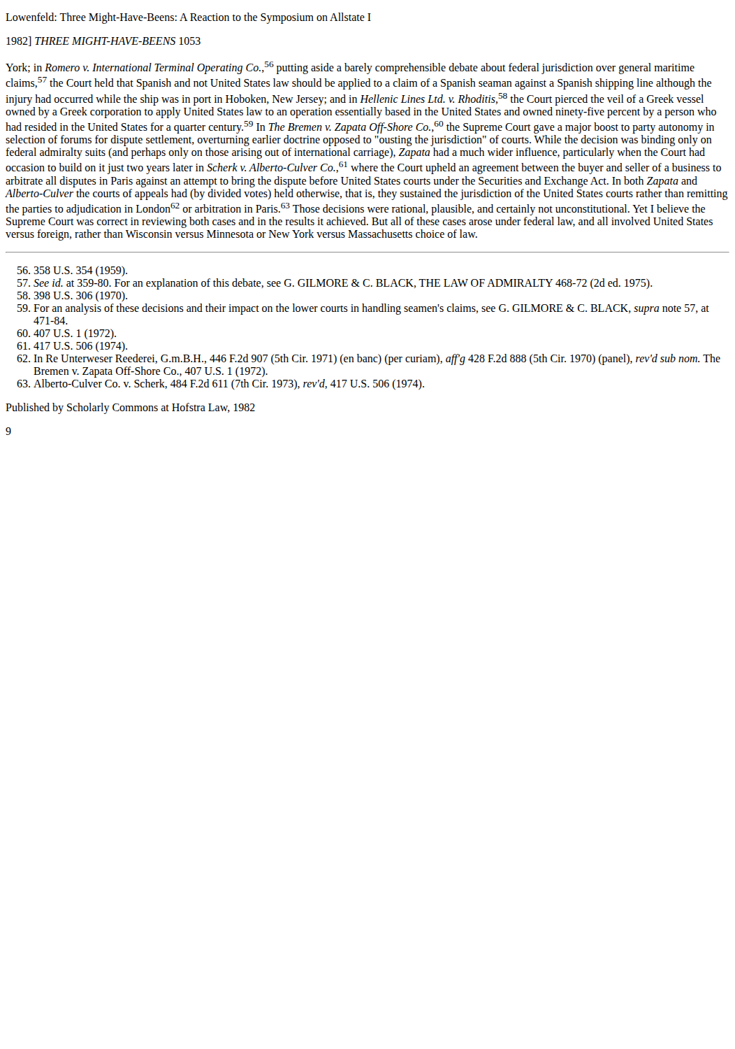Lowenfeld: Three Might-Have-Beens: A Reaction to the Symposium on Allstate I
1982] THREE MIGHT-HAVE-BEENS 1053
York; in Romero v. International Terminal Operating Co.,56 putting aside a barely comprehensible debate about federal jurisdiction over general maritime claims,57 the Court held that Spanish and not United States law should be applied to a claim of a Spanish seaman against a Spanish shipping line although the injury had occurred while the ship was in port in Hoboken, New Jersey; and in Hellenic Lines Ltd. v. Rhoditis,58 the Court pierced the veil of a Greek vessel owned by a Greek corporation to apply United States law to an operation essentially based in the United States and owned ninety-five percent by a person who had resided in the United States for a quarter century.59 In The Bremen v. Zapata Off-Shore Co.,60 the Supreme Court gave a major boost to party autonomy in selection of forums for dispute settlement, overturning earlier doctrine opposed to "ousting the jurisdiction" of courts. While the decision was binding only on federal admiralty suits (and perhaps only on those arising out of international carriage), Zapata had a much wider influence, particularly when the Court had occasion to build on it just two years later in Scherk v. Alberto-Culver Co.,61 where the Court upheld an agreement between the buyer and seller of a business to arbitrate all disputes in Paris against an attempt to bring the dispute before United States courts under the Securities and Exchange Act. In both Zapata and Alberto-Culver the courts of appeals had (by divided votes) held otherwise, that is, they sustained the jurisdiction of the United States courts rather than remitting the parties to adjudication in London62 or arbitration in Paris.63 Those decisions were rational, plausible, and certainly not unconstitutional. Yet I believe the Supreme Court was correct in reviewing both cases and in the results it achieved. But all of these cases arose under federal law, and all involved United States versus foreign, rather than Wisconsin versus Minnesota or New York versus Massachusetts choice of law.
358 U.S. 354 (1959).
See id. at 359-80. For an explanation of this debate, see G. GILMORE & C. BLACK, THE LAW OF ADMIRALTY 468-72 (2d ed. 1975).
398 U.S. 306 (1970).
For an analysis of these decisions and their impact on the lower courts in handling seamen's claims, see G. GILMORE & C. BLACK, supra note 57, at 471-84.
407 U.S. 1 (1972).
417 U.S. 506 (1974).
In Re Unterweser Reederei, G.m.B.H., 446 F.2d 907 (5th Cir. 1971) (en banc) (per curiam), aff'g 428 F.2d 888 (5th Cir. 1970) (panel), rev'd sub nom. The Bremen v. Zapata Off-Shore Co., 407 U.S. 1 (1972).
Alberto-Culver Co. v. Scherk, 484 F.2d 611 (7th Cir. 1973), rev'd, 417 U.S. 506 (1974).
Published by Scholarly Commons at Hofstra Law, 1982
9